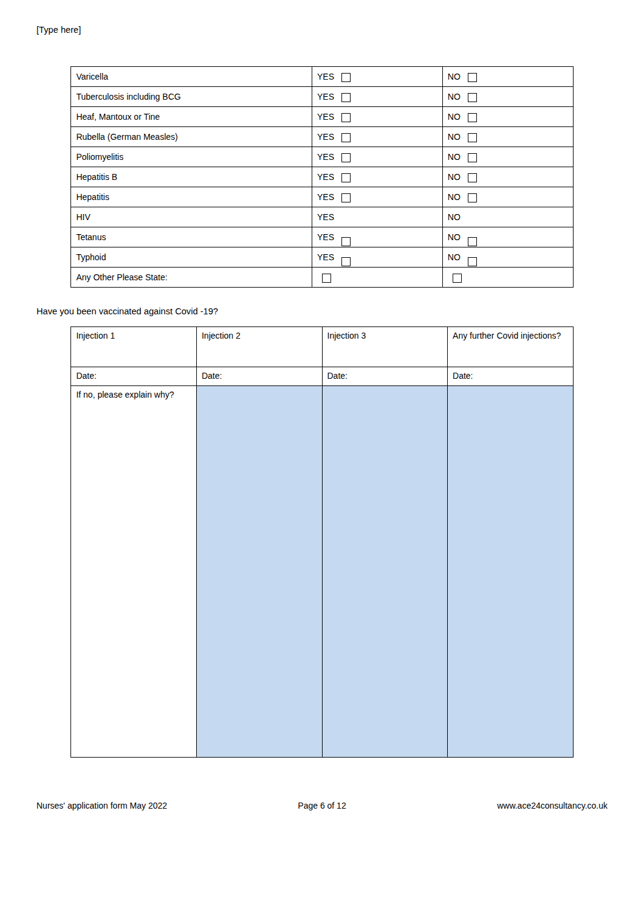[Type here]
| Varicella | YES | NO |
| Tuberculosis including BCG | YES | NO |
| Heaf, Mantoux or Tine | YES | NO |
| Rubella (German Measles) | YES | NO |
| Poliomyelitis | YES | NO |
| Hepatitis B | YES | NO |
| Hepatitis | YES | NO |
| HIV | YES | NO |
| Tetanus | YES | NO |
| Typhoid | YES | NO |
| Any Other Please State: | | |
Have you been vaccinated against Covid -19?
| Injection 1 | Injection 2 | Injection 3 | Any further Covid injections? |
| Date: | Date: | Date: | Date: |
| If no, please explain why? | | | |
Nurses' application form May 2022 Page 6 of 12 www.ace24consultancy.co.uk